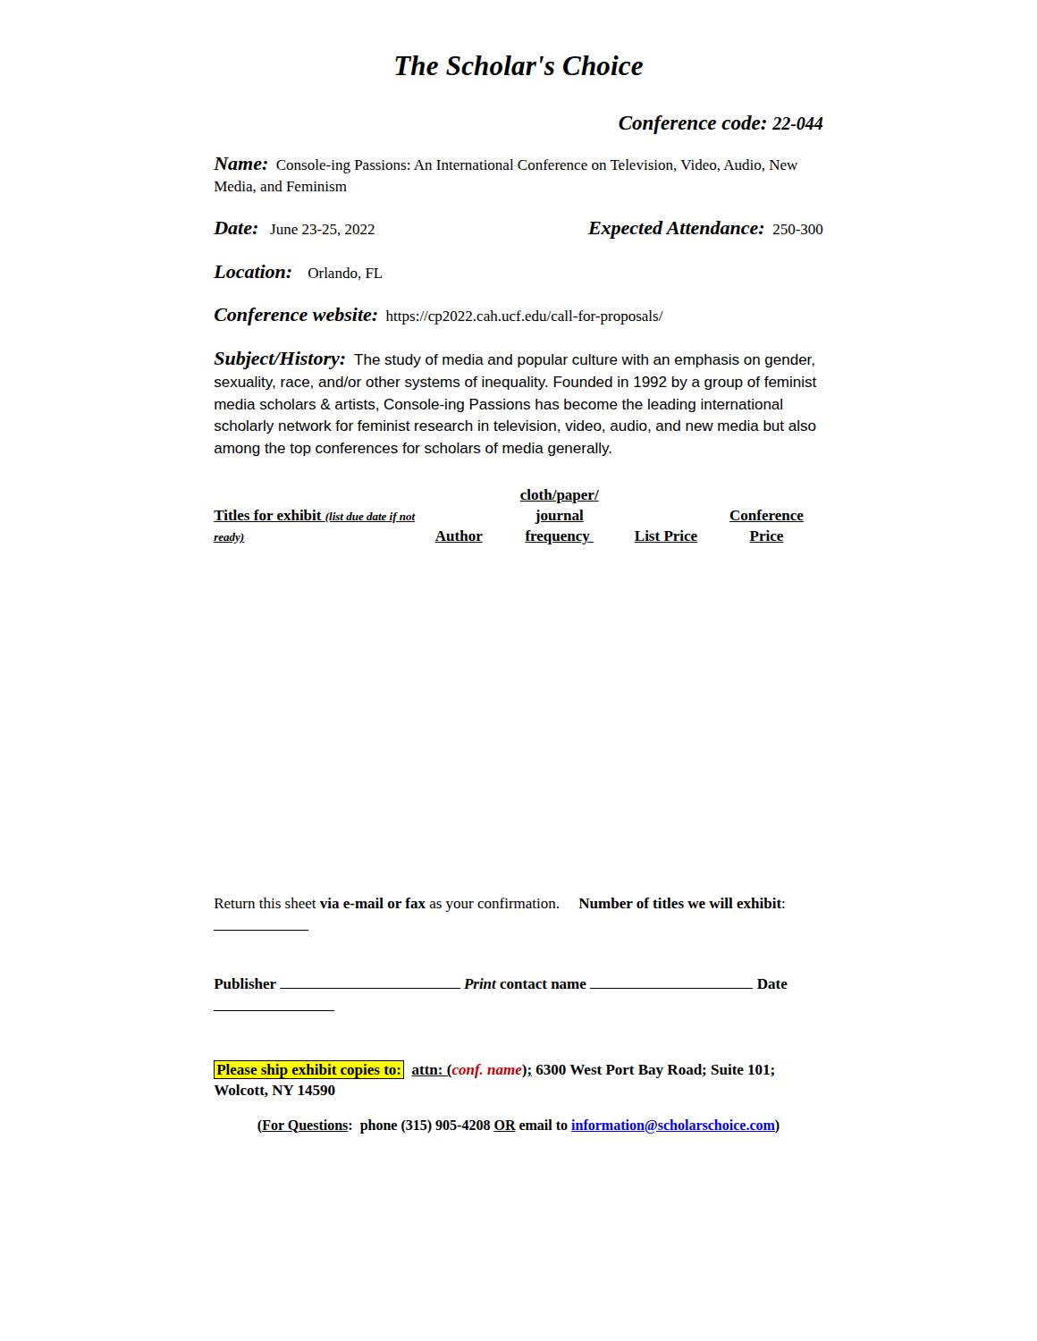The Scholar's Choice
Conference code: 22-044
Name: Console-ing Passions: An International Conference on Television, Video, Audio, New Media, and Feminism
Date: June 23-25, 2022
Expected Attendance: 250-300
Location: Orlando, FL
Conference website: https://cp2022.cah.ucf.edu/call-for-proposals/
Subject/History: The study of media and popular culture with an emphasis on gender, sexuality, race, and/or other systems of inequality. Founded in 1992 by a group of feminist media scholars & artists, Console-ing Passions has become the leading international scholarly network for feminist research in television, video, audio, and new media but also among the top conferences for scholars of media generally.
| Titles for exhibit (list due date if not ready) | Author | cloth/paper/ journal frequency | List Price | Conference Price |
| --- | --- | --- | --- | --- |
Return this sheet via e-mail or fax as your confirmation. Number of titles we will exhibit:
Publisher Print contact name Date
Please ship exhibit copies to: attn: (conf. name); 6300 West Port Bay Road; Suite 101; Wolcott, NY 14590
(For Questions: phone (315) 905-4208 OR email to information@scholarschoice.com)